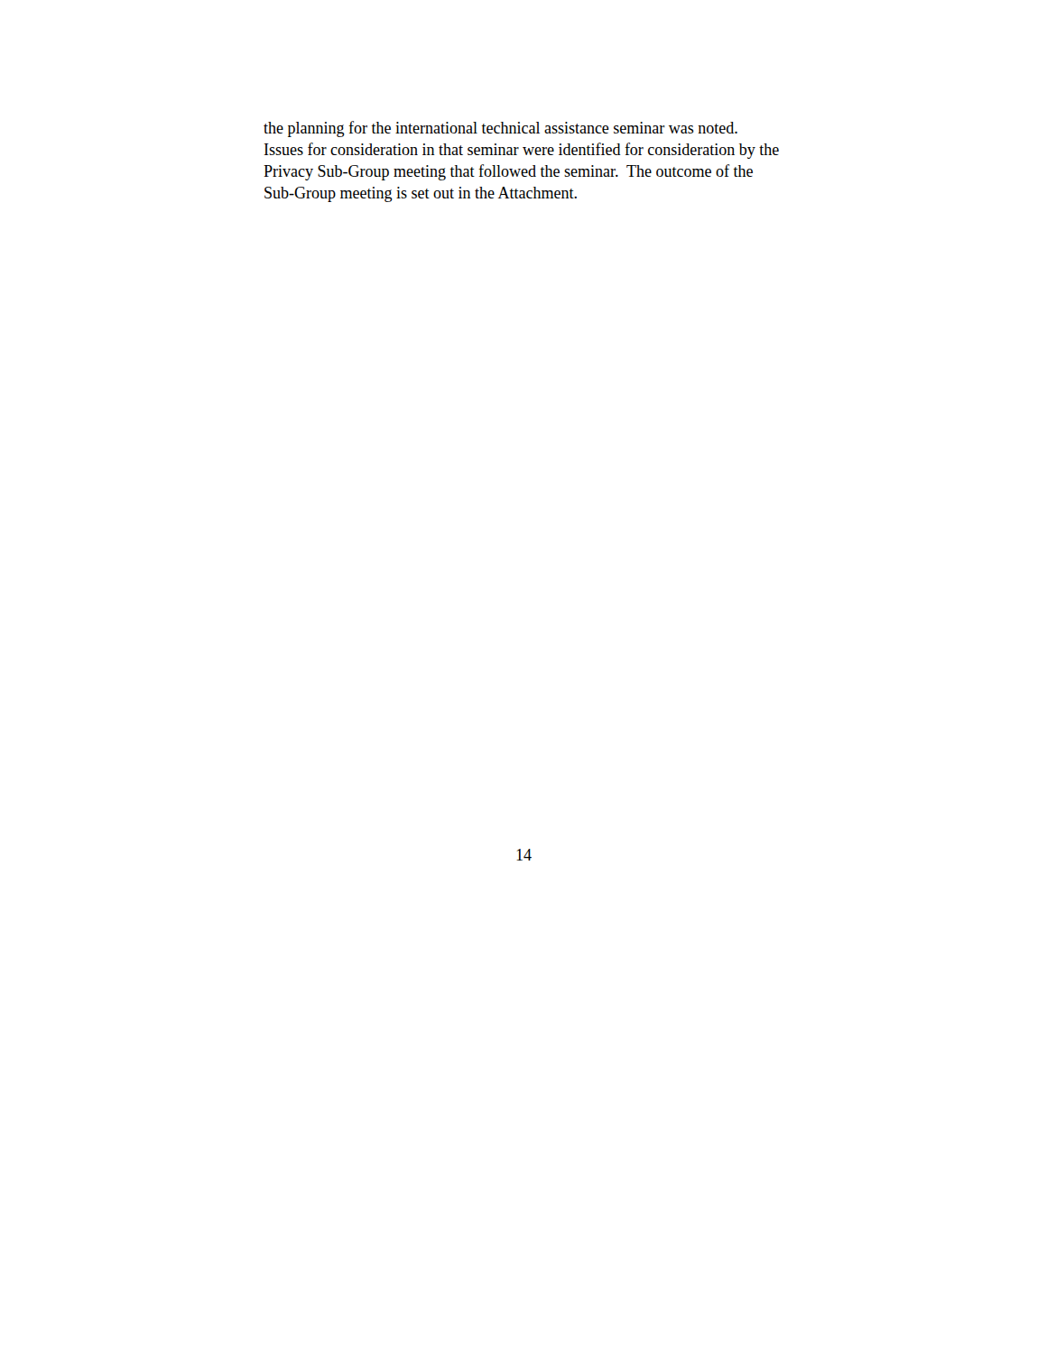the planning for the international technical assistance seminar was noted. Issues for consideration in that seminar were identified for consideration by the Privacy Sub-Group meeting that followed the seminar. The outcome of the Sub-Group meeting is set out in the Attachment.
14